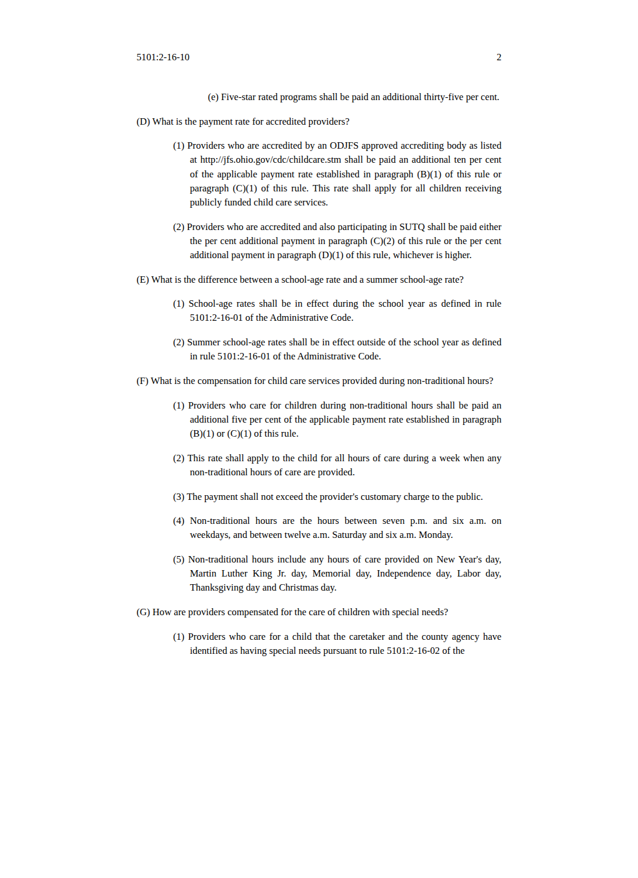5101:2-16-10 2
(e) Five-star rated programs shall be paid an additional thirty-five per cent.
(D) What is the payment rate for accredited providers?
(1) Providers who are accredited by an ODJFS approved accrediting body as listed at http://jfs.ohio.gov/cdc/childcare.stm shall be paid an additional ten per cent of the applicable payment rate established in paragraph (B)(1) of this rule or paragraph (C)(1) of this rule. This rate shall apply for all children receiving publicly funded child care services.
(2) Providers who are accredited and also participating in SUTQ shall be paid either the per cent additional payment in paragraph (C)(2) of this rule or the per cent additional payment in paragraph (D)(1) of this rule, whichever is higher.
(E) What is the difference between a school-age rate and a summer school-age rate?
(1) School-age rates shall be in effect during the school year as defined in rule 5101:2-16-01 of the Administrative Code.
(2) Summer school-age rates shall be in effect outside of the school year as defined in rule 5101:2-16-01 of the Administrative Code.
(F) What is the compensation for child care services provided during non-traditional hours?
(1) Providers who care for children during non-traditional hours shall be paid an additional five per cent of the applicable payment rate established in paragraph (B)(1) or (C)(1) of this rule.
(2) This rate shall apply to the child for all hours of care during a week when any non-traditional hours of care are provided.
(3) The payment shall not exceed the provider's customary charge to the public.
(4) Non-traditional hours are the hours between seven p.m. and six a.m. on weekdays, and between twelve a.m. Saturday and six a.m. Monday.
(5) Non-traditional hours include any hours of care provided on New Year's day, Martin Luther King Jr. day, Memorial day, Independence day, Labor day, Thanksgiving day and Christmas day.
(G) How are providers compensated for the care of children with special needs?
(1) Providers who care for a child that the caretaker and the county agency have identified as having special needs pursuant to rule 5101:2-16-02 of the